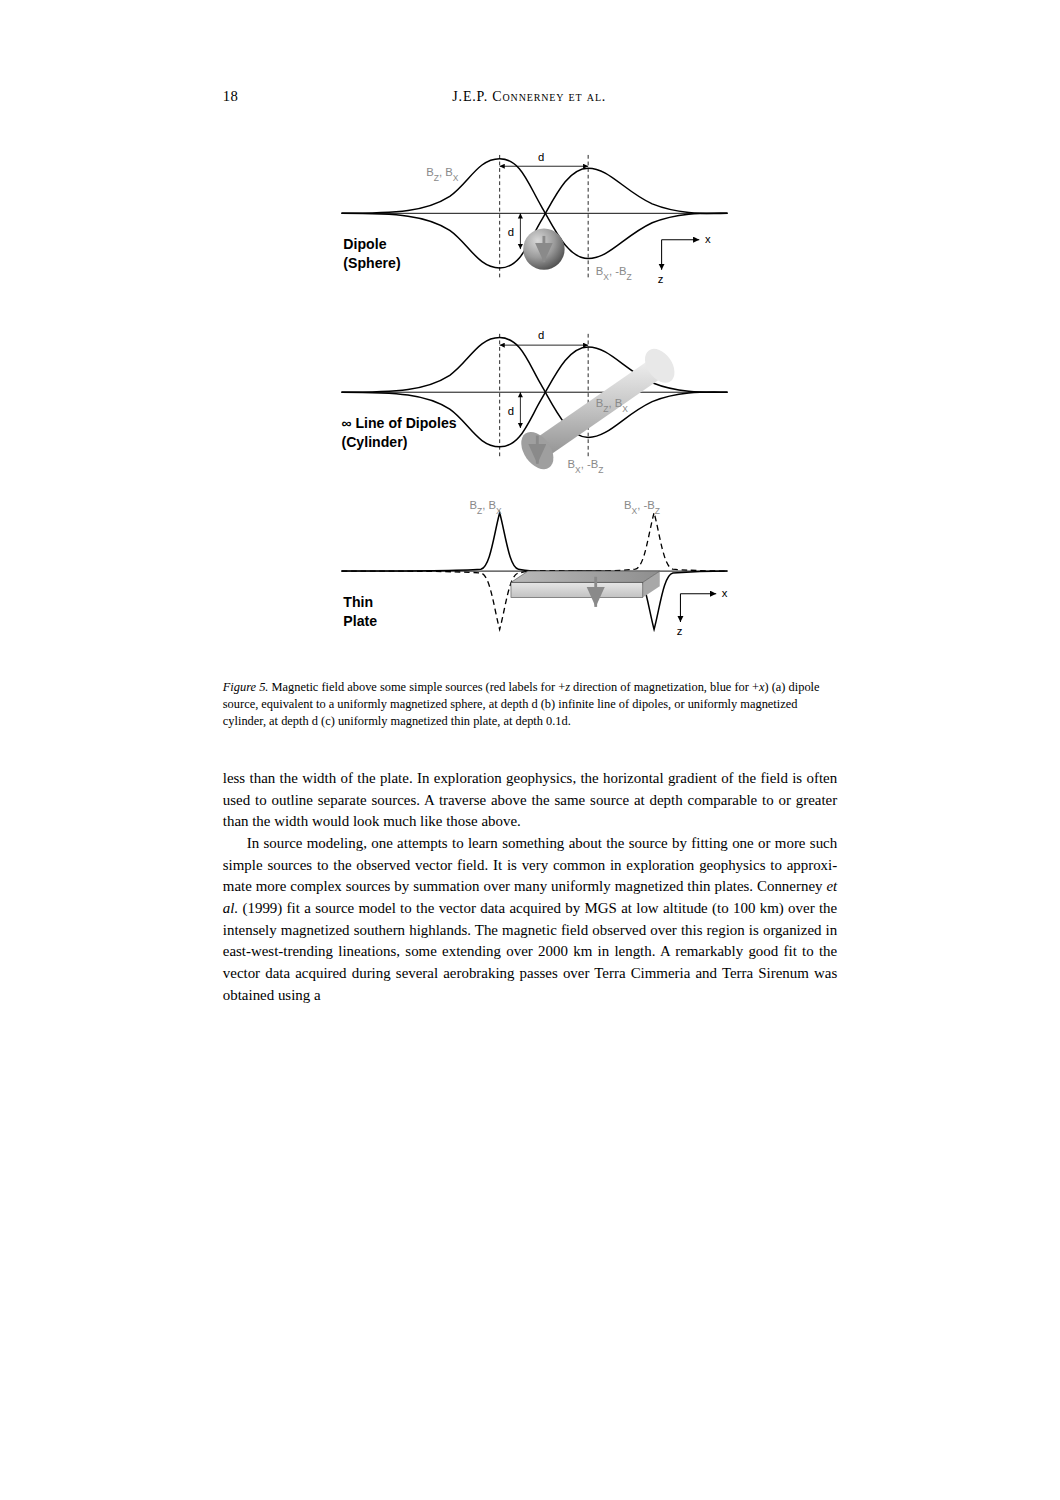18 J.E.P. Connerney et al.
d d BZ, BX BX, -BZ Dipole (Sphere) x z d d BZ, BX BX, -BZ ∞ Line of Dipoles (Cylinder) BZ, BX BX, -BZ Thin Plate x z
Figure 5. Magnetic field above some simple sources (red labels for +z direction of magnetization, blue for +x) (a) dipole source, equivalent to a uniformly magnetized sphere, at depth d (b) infinite line of dipoles, or uniformly magnetized cylinder, at depth d (c) uniformly magnetized thin plate, at depth 0.1d.
less than the width of the plate. In exploration geophysics, the horizontal gradient of the field is often used to outline separate sources. A traverse above the same source at depth comparable to or greater than the width would look much like those above.
In source modeling, one attempts to learn something about the source by fitting one or more such simple sources to the observed vector field. It is very common in exploration geophysics to approximate more complex sources by summation over many uniformly magnetized thin plates. Connerney et al. (1999) fit a source model to the vector data acquired by MGS at low altitude (to 100 km) over the intensely magnetized southern highlands. The magnetic field observed over this region is organized in east-west-trending lineations, some extending over 2000 km in length. A remarkably good fit to the vector data acquired during several aerobraking passes over Terra Cimmeria and Terra Sirenum was obtained using a